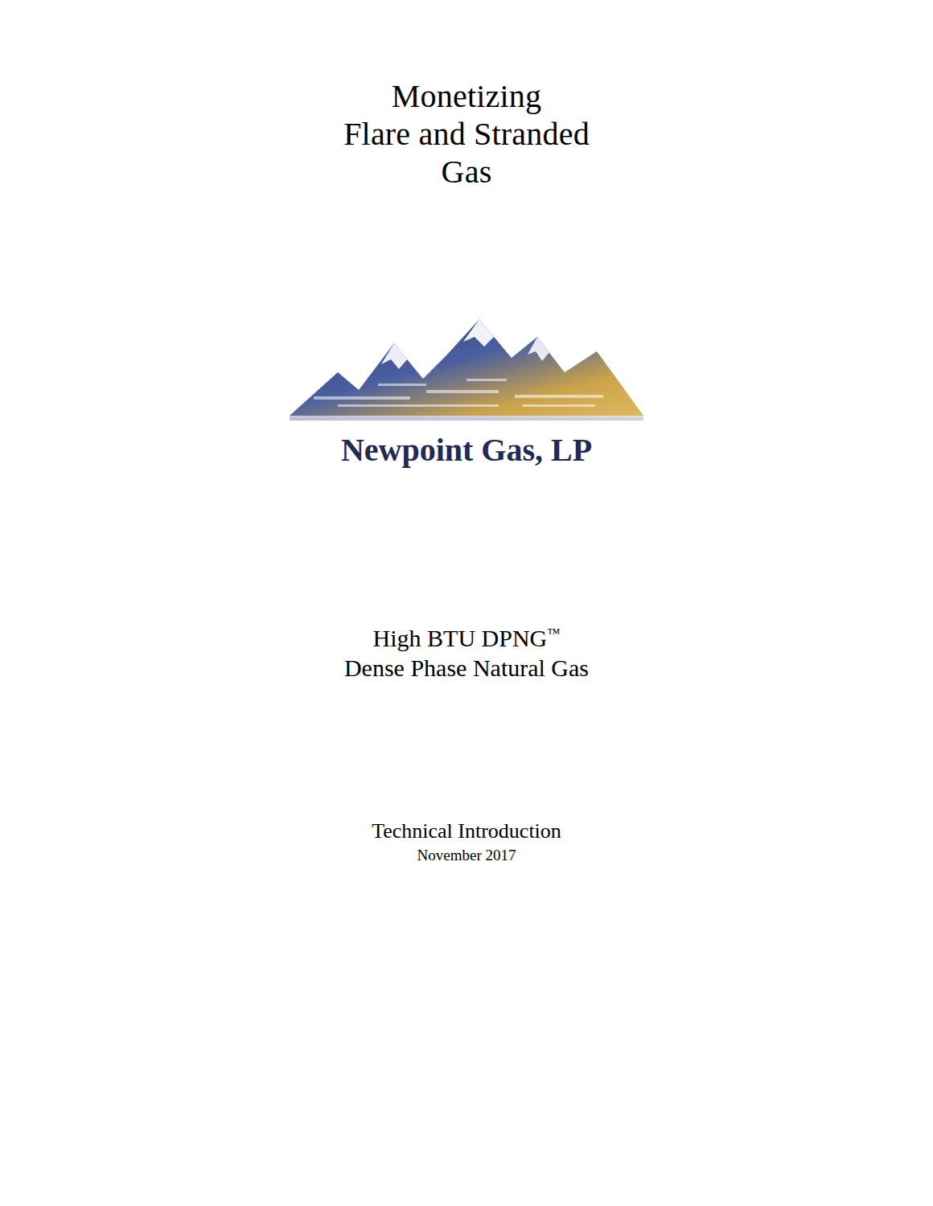Monetizing
Flare and Stranded
Gas
Newpoint Gas, LP
High BTU DPNG™
Dense Phase Natural Gas
Technical Introduction
November 2017